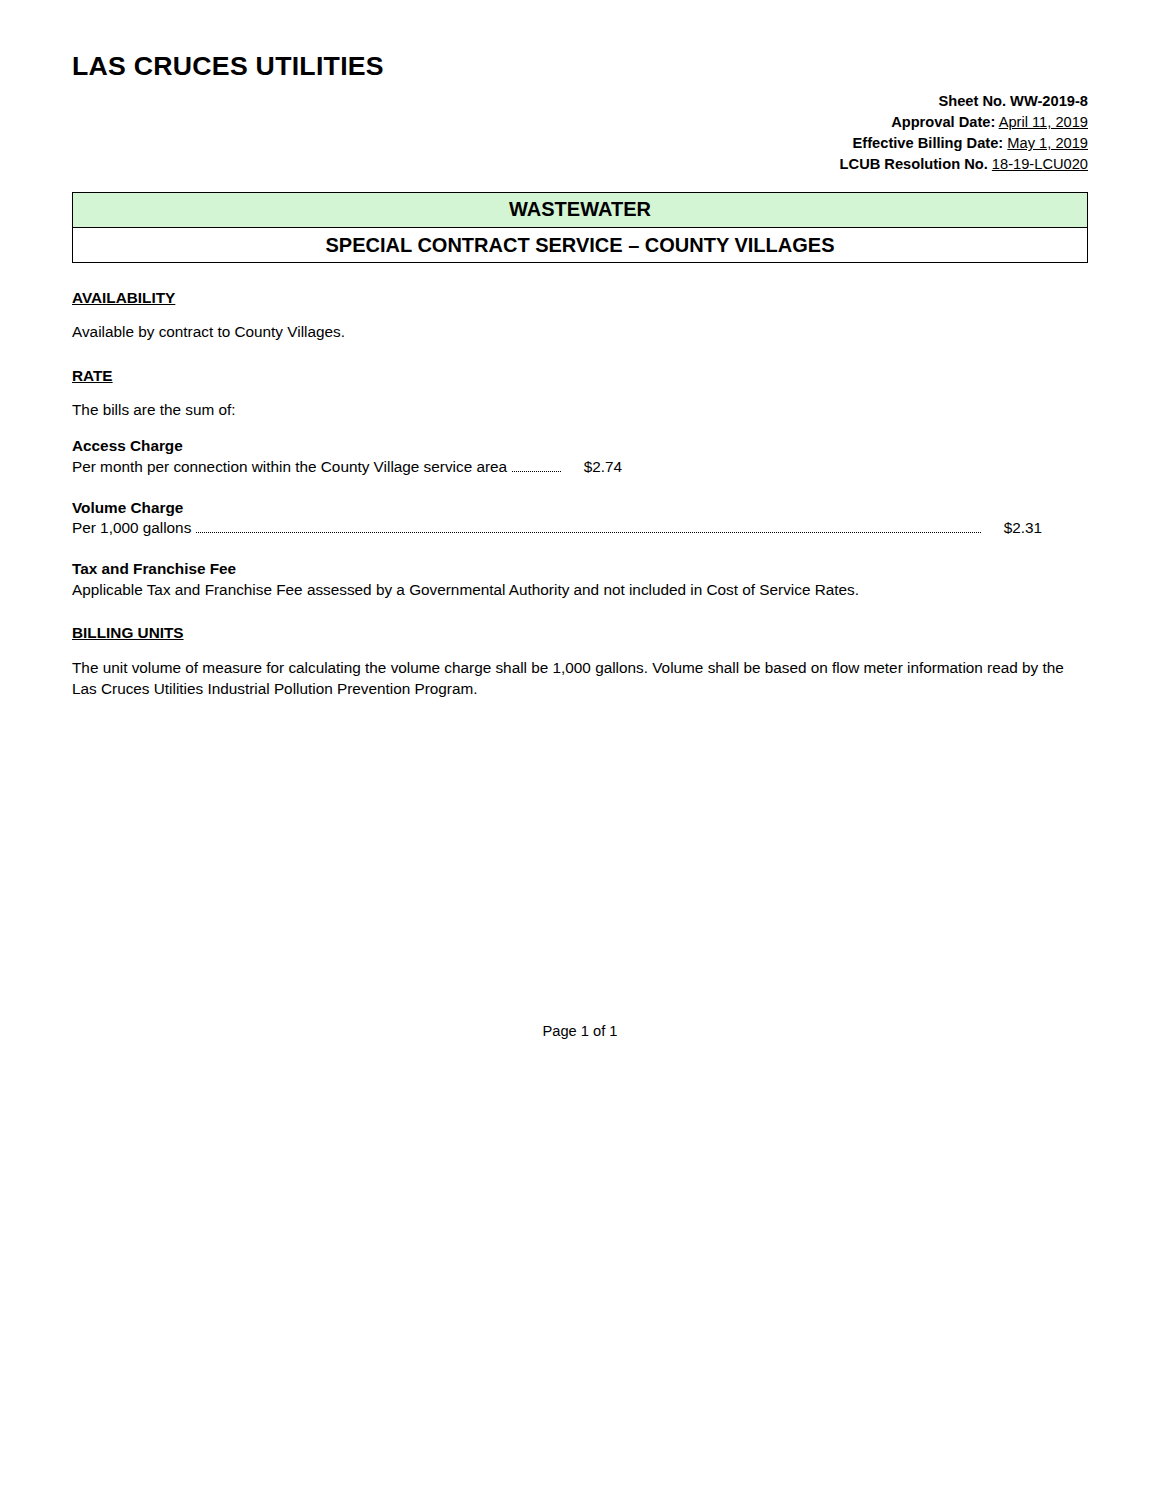LAS CRUCES UTILITIES
Sheet No. WW-2019-8
Approval Date: April 11, 2019
Effective Billing Date: May 1, 2019
LCUB Resolution No. 18-19-LCU020
WASTEWATER
SPECIAL CONTRACT SERVICE – COUNTY VILLAGES
AVAILABILITY
Available by contract to County Villages.
RATE
The bills are the sum of:
Access Charge
Per month per connection within the County Village service area $2.74
Volume Charge
Per 1,000 gallons $2.31
Tax and Franchise Fee
Applicable Tax and Franchise Fee assessed by a Governmental Authority and not included in Cost of Service Rates.
BILLING UNITS
The unit volume of measure for calculating the volume charge shall be 1,000 gallons. Volume shall be based on flow meter information read by the Las Cruces Utilities Industrial Pollution Prevention Program.
Page 1 of 1